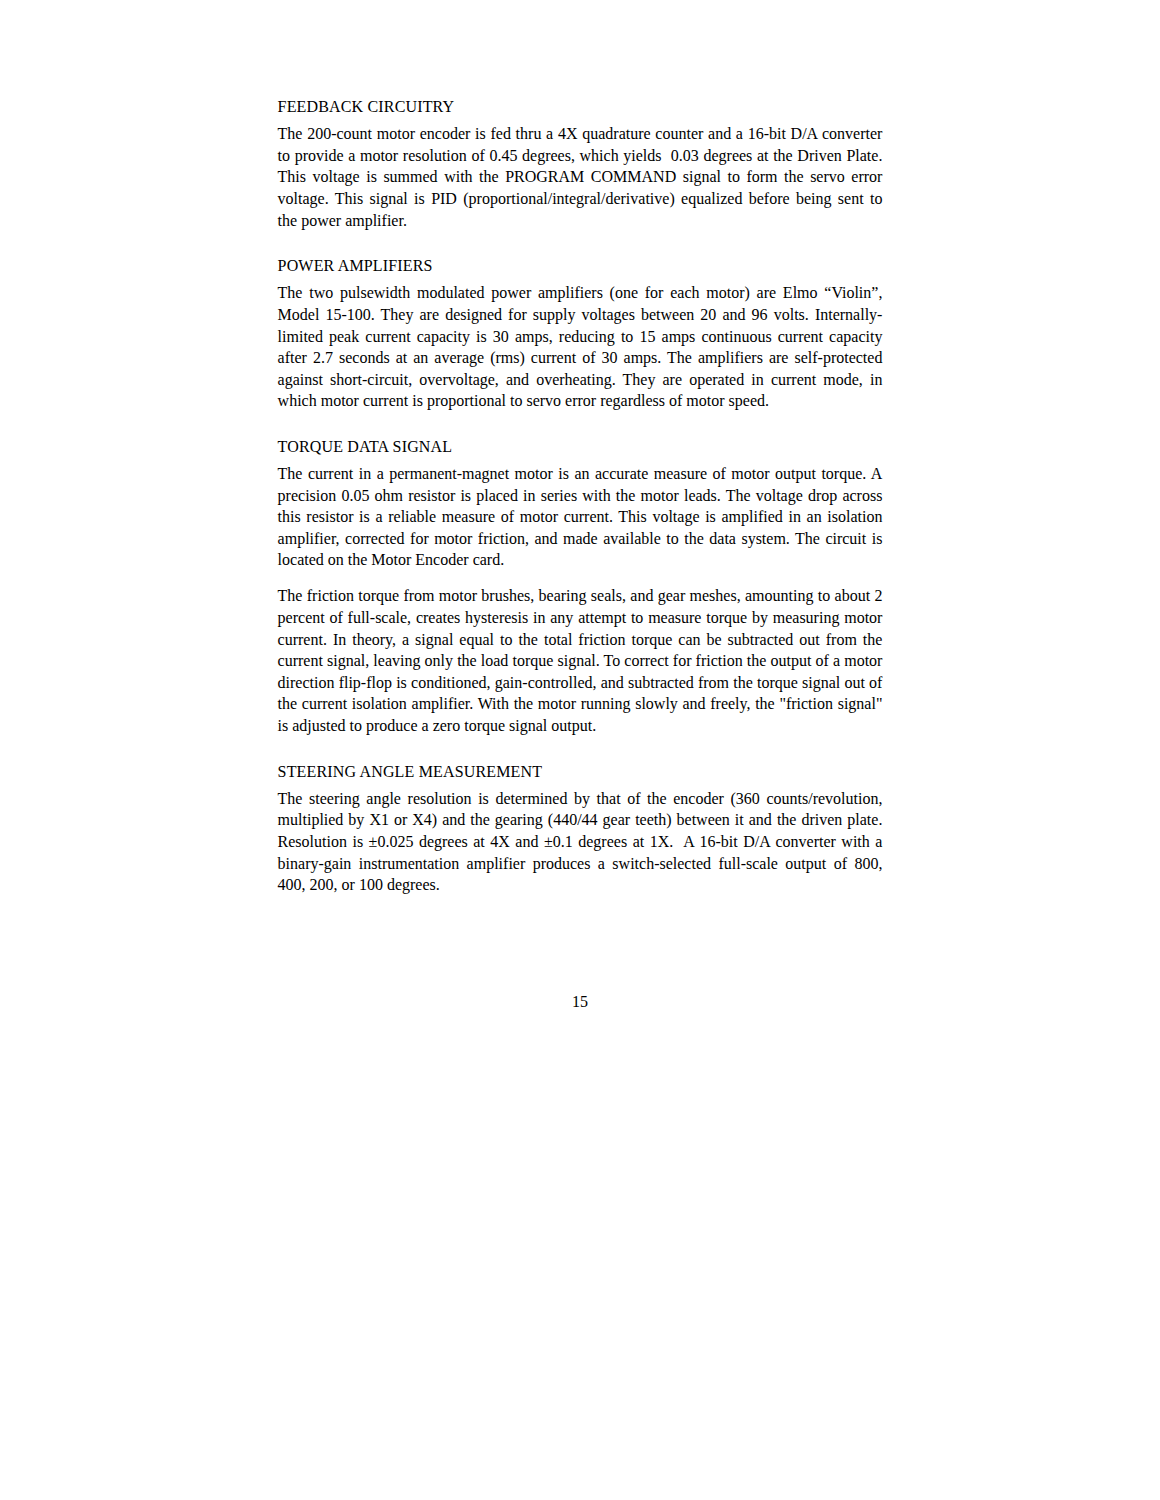Feedback Circuitry
The 200-count motor encoder is fed thru a 4X quadrature counter and a 16-bit D/A converter to provide a motor resolution of 0.45 degrees, which yields 0.03 degrees at the Driven Plate. This voltage is summed with the PROGRAM COMMAND signal to form the servo error voltage. This signal is PID (proportional/integral/derivative) equalized before being sent to the power amplifier.
Power Amplifiers
The two pulsewidth modulated power amplifiers (one for each motor) are Elmo “Violin”, Model 15-100. They are designed for supply voltages between 20 and 96 volts. Internally-limited peak current capacity is 30 amps, reducing to 15 amps continuous current capacity after 2.7 seconds at an average (rms) current of 30 amps. The amplifiers are self-protected against short-circuit, overvoltage, and overheating. They are operated in current mode, in which motor current is proportional to servo error regardless of motor speed.
Torque Data Signal
The current in a permanent-magnet motor is an accurate measure of motor output torque. A precision 0.05 ohm resistor is placed in series with the motor leads. The voltage drop across this resistor is a reliable measure of motor current. This voltage is amplified in an isolation amplifier, corrected for motor friction, and made available to the data system. The circuit is located on the Motor Encoder card.
The friction torque from motor brushes, bearing seals, and gear meshes, amounting to about 2 percent of full-scale, creates hysteresis in any attempt to measure torque by measuring motor current. In theory, a signal equal to the total friction torque can be subtracted out from the current signal, leaving only the load torque signal. To correct for friction the output of a motor direction flip-flop is conditioned, gain-controlled, and subtracted from the torque signal out of the current isolation amplifier. With the motor running slowly and freely, the "friction signal" is adjusted to produce a zero torque signal output.
Steering Angle Measurement
The steering angle resolution is determined by that of the encoder (360 counts/revolution, multiplied by X1 or X4) and the gearing (440/44 gear teeth) between it and the driven plate. Resolution is ±0.025 degrees at 4X and ±0.1 degrees at 1X. A 16-bit D/A converter with a binary-gain instrumentation amplifier produces a switch-selected full-scale output of 800, 400, 200, or 100 degrees.
15